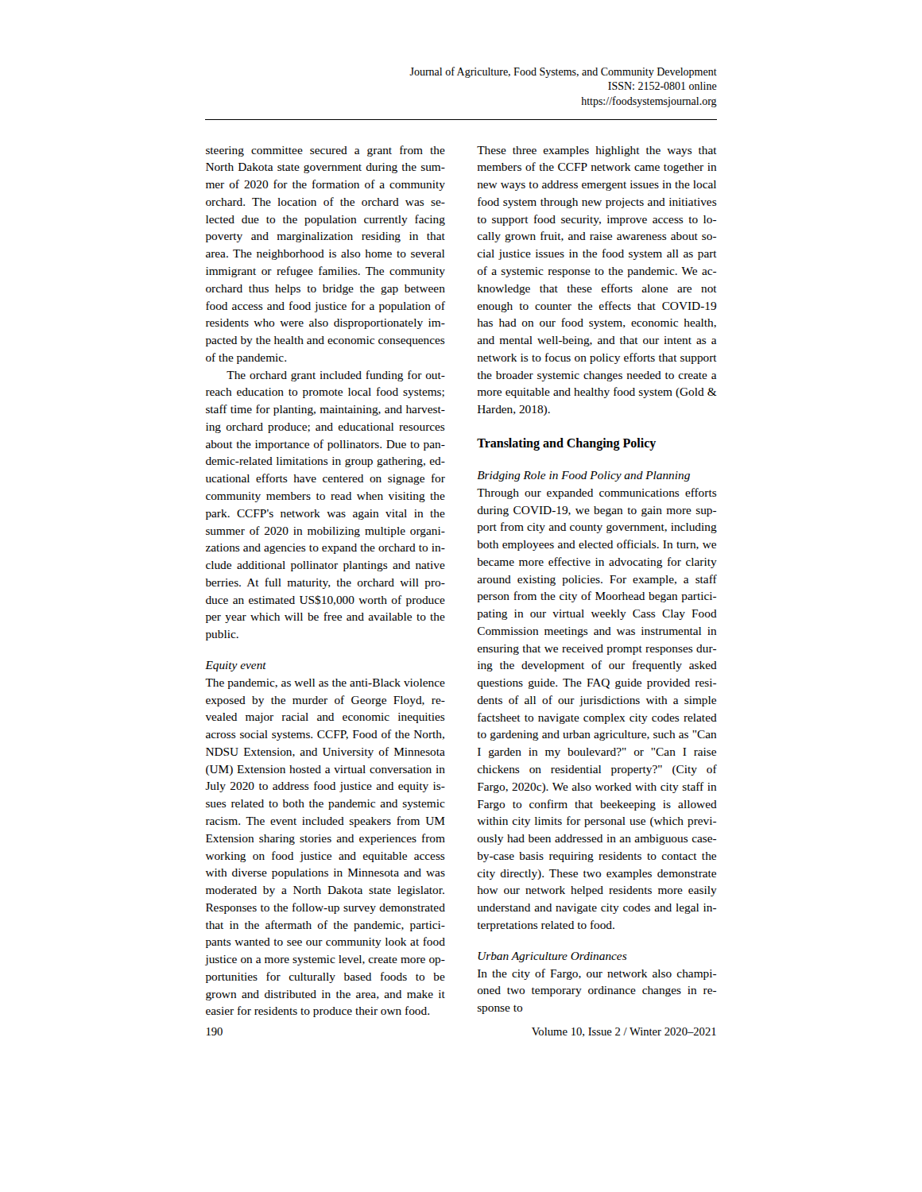Journal of Agriculture, Food Systems, and Community Development
ISSN: 2152-0801 online
https://foodsystemsjournal.org
steering committee secured a grant from the North Dakota state government during the summer of 2020 for the formation of a community orchard. The location of the orchard was selected due to the population currently facing poverty and marginalization residing in that area. The neighborhood is also home to several immigrant or refugee families. The community orchard thus helps to bridge the gap between food access and food justice for a population of residents who were also disproportionately impacted by the health and economic consequences of the pandemic.
The orchard grant included funding for outreach education to promote local food systems; staff time for planting, maintaining, and harvesting orchard produce; and educational resources about the importance of pollinators. Due to pandemic-related limitations in group gathering, educational efforts have centered on signage for community members to read when visiting the park. CCFP's network was again vital in the summer of 2020 in mobilizing multiple organizations and agencies to expand the orchard to include additional pollinator plantings and native berries. At full maturity, the orchard will produce an estimated US$10,000 worth of produce per year which will be free and available to the public.
Equity event
The pandemic, as well as the anti-Black violence exposed by the murder of George Floyd, revealed major racial and economic inequities across social systems. CCFP, Food of the North, NDSU Extension, and University of Minnesota (UM) Extension hosted a virtual conversation in July 2020 to address food justice and equity issues related to both the pandemic and systemic racism. The event included speakers from UM Extension sharing stories and experiences from working on food justice and equitable access with diverse populations in Minnesota and was moderated by a North Dakota state legislator. Responses to the follow-up survey demonstrated that in the aftermath of the pandemic, participants wanted to see our community look at food justice on a more systemic level, create more opportunities for culturally based foods to be grown and distributed in the area, and make it easier for residents to produce their own food.
These three examples highlight the ways that members of the CCFP network came together in new ways to address emergent issues in the local food system through new projects and initiatives to support food security, improve access to locally grown fruit, and raise awareness about social justice issues in the food system all as part of a systemic response to the pandemic. We acknowledge that these efforts alone are not enough to counter the effects that COVID-19 has had on our food system, economic health, and mental well-being, and that our intent as a network is to focus on policy efforts that support the broader systemic changes needed to create a more equitable and healthy food system (Gold & Harden, 2018).
Translating and Changing Policy
Bridging Role in Food Policy and Planning
Through our expanded communications efforts during COVID-19, we began to gain more support from city and county government, including both employees and elected officials. In turn, we became more effective in advocating for clarity around existing policies. For example, a staff person from the city of Moorhead began participating in our virtual weekly Cass Clay Food Commission meetings and was instrumental in ensuring that we received prompt responses during the development of our frequently asked questions guide. The FAQ guide provided residents of all of our jurisdictions with a simple factsheet to navigate complex city codes related to gardening and urban agriculture, such as "Can I garden in my boulevard?" or "Can I raise chickens on residential property?" (City of Fargo, 2020c). We also worked with city staff in Fargo to confirm that beekeeping is allowed within city limits for personal use (which previously had been addressed in an ambiguous case-by-case basis requiring residents to contact the city directly). These two examples demonstrate how our network helped residents more easily understand and navigate city codes and legal interpretations related to food.
Urban Agriculture Ordinances
In the city of Fargo, our network also championed two temporary ordinance changes in response to
190
Volume 10, Issue 2 / Winter 2020–2021